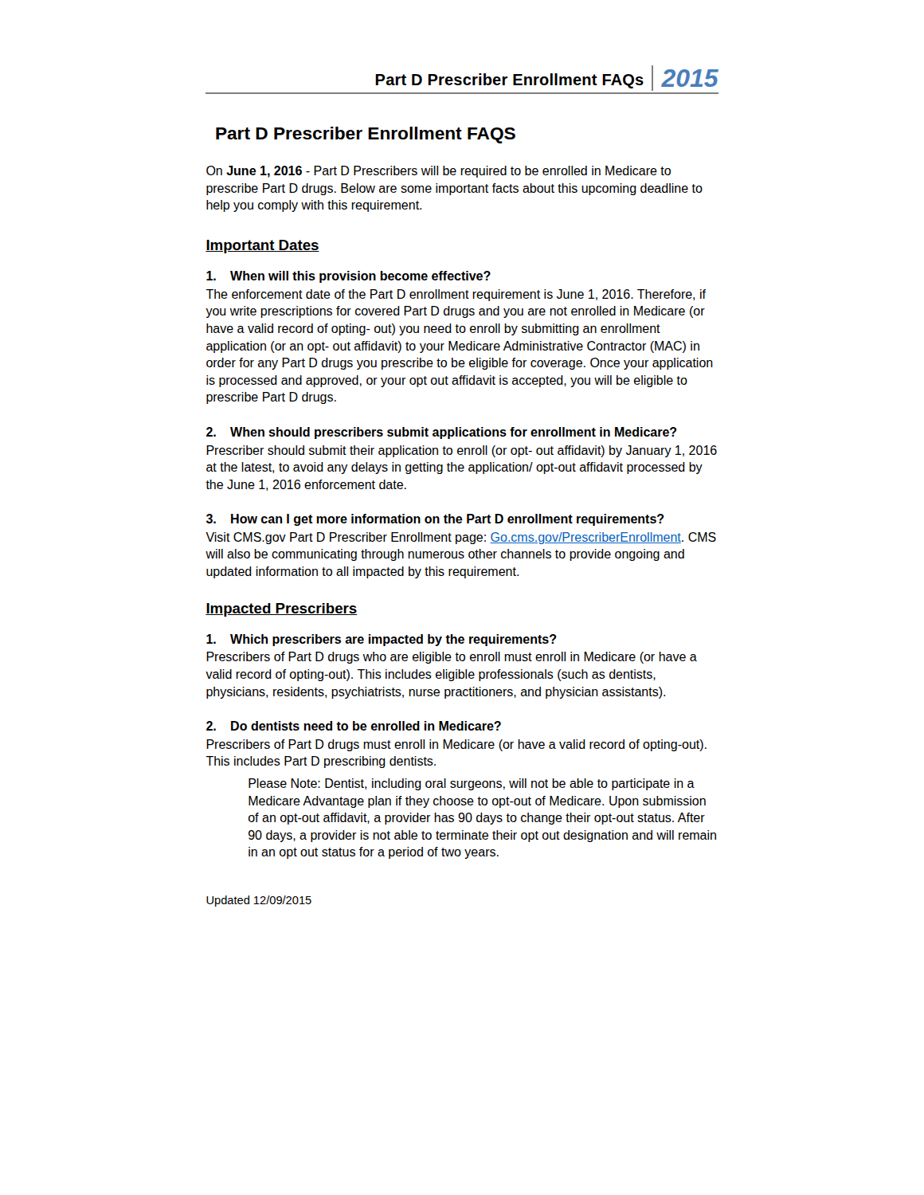Part D Prescriber Enrollment FAQs
2015
Part D Prescriber Enrollment FAQS
On June 1, 2016 - Part D Prescribers will be required to be enrolled in Medicare to prescribe Part D drugs. Below are some important facts about this upcoming deadline to help you comply with this requirement.
Important Dates
1. When will this provision become effective?
The enforcement date of the Part D enrollment requirement is June 1, 2016. Therefore, if you write prescriptions for covered Part D drugs and you are not enrolled in Medicare (or have a valid record of opting- out) you need to enroll by submitting an enrollment application (or an opt- out affidavit) to your Medicare Administrative Contractor (MAC) in order for any Part D drugs you prescribe to be eligible for coverage. Once your application is processed and approved, or your opt out affidavit is accepted, you will be eligible to prescribe Part D drugs.
2. When should prescribers submit applications for enrollment in Medicare?
Prescriber should submit their application to enroll (or opt- out affidavit) by January 1, 2016 at the latest, to avoid any delays in getting the application/ opt-out affidavit processed by the June 1, 2016 enforcement date.
3. How can I get more information on the Part D enrollment requirements?
Visit CMS.gov Part D Prescriber Enrollment page: Go.cms.gov/PrescriberEnrollment. CMS will also be communicating through numerous other channels to provide ongoing and updated information to all impacted by this requirement.
Impacted Prescribers
1. Which prescribers are impacted by the requirements?
Prescribers of Part D drugs who are eligible to enroll must enroll in Medicare (or have a valid record of opting-out). This includes eligible professionals (such as dentists, physicians, residents, psychiatrists, nurse practitioners, and physician assistants).
2. Do dentists need to be enrolled in Medicare?
Prescribers of Part D drugs must enroll in Medicare (or have a valid record of opting-out). This includes Part D prescribing dentists.
Please Note: Dentist, including oral surgeons, will not be able to participate in a Medicare Advantage plan if they choose to opt-out of Medicare. Upon submission of an opt-out affidavit, a provider has 90 days to change their opt-out status. After 90 days, a provider is not able to terminate their opt out designation and will remain in an opt out status for a period of two years.
Updated 12/09/2015